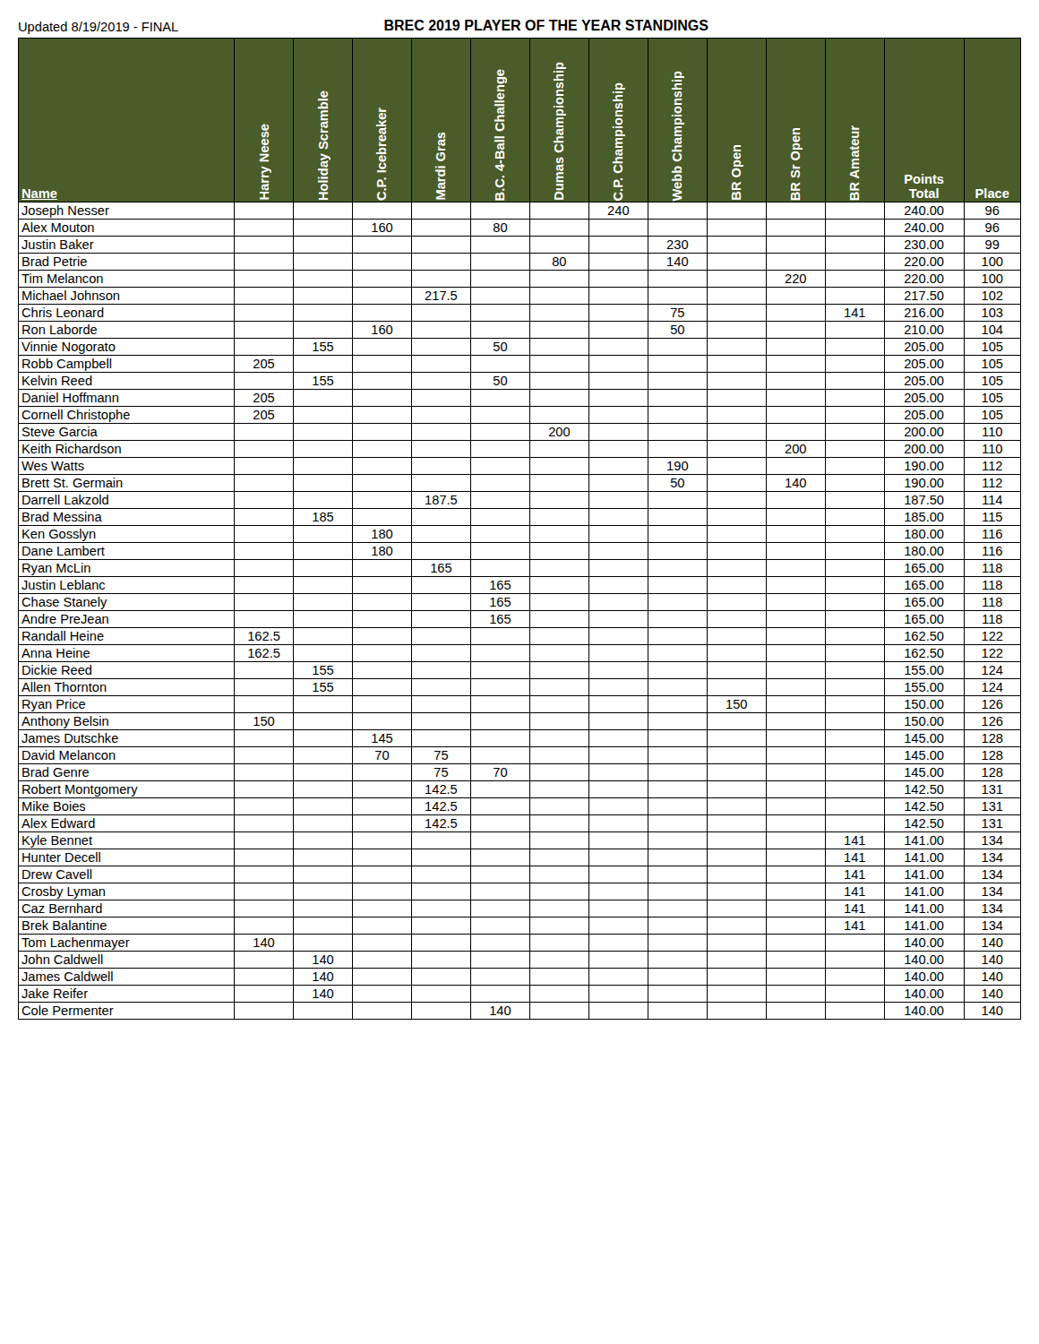Updated 8/19/2019 - FINAL
BREC 2019 PLAYER OF THE YEAR STANDINGS
| Name | Harry Neese | Holiday Scramble | C.P. Icebreaker | Mardi Gras | B.C. 4-Ball Challenge | Dumas Championship | C.P. Championship | Webb Championship | BR Open | BR Sr Open | BR Amateur | Points Total | Place |
| --- | --- | --- | --- | --- | --- | --- | --- | --- | --- | --- | --- | --- | --- |
| Joseph Nesser | | | | | | | 240 | | | | | 240.00 | 96 |
| Alex Mouton | | | 160 | | 80 | | | | | | | 240.00 | 96 |
| Justin Baker | | | | | | | | 230 | | | | 230.00 | 99 |
| Brad Petrie | | | | | | 80 | | 140 | | | | 220.00 | 100 |
| Tim Melancon | | | | | | | | | | 220 | | 220.00 | 100 |
| Michael Johnson | | | | 217.5 | | | | | | | | 217.50 | 102 |
| Chris Leonard | | | | | | | | 75 | | | 141 | 216.00 | 103 |
| Ron Laborde | | | 160 | | | | | 50 | | | | 210.00 | 104 |
| Vinnie Nogorato | | 155 | | | 50 | | | | | | | 205.00 | 105 |
| Robb Campbell | 205 | | | | | | | | | | | 205.00 | 105 |
| Kelvin Reed | | 155 | | | 50 | | | | | | | 205.00 | 105 |
| Daniel Hoffmann | 205 | | | | | | | | | | | 205.00 | 105 |
| Cornell Christophe | 205 | | | | | | | | | | | 205.00 | 105 |
| Steve Garcia | | | | | | 200 | | | | | | 200.00 | 110 |
| Keith Richardson | | | | | | | | | | 200 | | 200.00 | 110 |
| Wes Watts | | | | | | | | 190 | | | | 190.00 | 112 |
| Brett St. Germain | | | | | | | | 50 | | 140 | | 190.00 | 112 |
| Darrell Lakzold | | | | 187.5 | | | | | | | | 187.50 | 114 |
| Brad Messina | | 185 | | | | | | | | | | 185.00 | 115 |
| Ken Gosslyn | | | 180 | | | | | | | | | 180.00 | 116 |
| Dane Lambert | | | 180 | | | | | | | | | 180.00 | 116 |
| Ryan McLin | | | | 165 | | | | | | | | 165.00 | 118 |
| Justin Leblanc | | | | | 165 | | | | | | | 165.00 | 118 |
| Chase Stanely | | | | | 165 | | | | | | | 165.00 | 118 |
| Andre PreJean | | | | | 165 | | | | | | | 165.00 | 118 |
| Randall Heine | 162.5 | | | | | | | | | | | 162.50 | 122 |
| Anna Heine | 162.5 | | | | | | | | | | | 162.50 | 122 |
| Dickie Reed | | 155 | | | | | | | | | | 155.00 | 124 |
| Allen Thornton | | 155 | | | | | | | | | | 155.00 | 124 |
| Ryan Price | | | | | | | | | 150 | | | 150.00 | 126 |
| Anthony Belsin | 150 | | | | | | | | | | | 150.00 | 126 |
| James Dutschke | | | 145 | | | | | | | | | 145.00 | 128 |
| David Melancon | | | 70 | 75 | | | | | | | | 145.00 | 128 |
| Brad Genre | | | | 75 | 70 | | | | | | | 145.00 | 128 |
| Robert Montgomery | | | | 142.5 | | | | | | | | 142.50 | 131 |
| Mike Boies | | | | 142.5 | | | | | | | | 142.50 | 131 |
| Alex Edward | | | | 142.5 | | | | | | | | 142.50 | 131 |
| Kyle Bennet | | | | | | | | | | | 141 | 141.00 | 134 |
| Hunter Decell | | | | | | | | | | | 141 | 141.00 | 134 |
| Drew Cavell | | | | | | | | | | | 141 | 141.00 | 134 |
| Crosby Lyman | | | | | | | | | | | 141 | 141.00 | 134 |
| Caz Bernhard | | | | | | | | | | | 141 | 141.00 | 134 |
| Brek Balantine | | | | | | | | | | | 141 | 141.00 | 134 |
| Tom Lachenmayer | 140 | | | | | | | | | | | 140.00 | 140 |
| John Caldwell | | 140 | | | | | | | | | | 140.00 | 140 |
| James Caldwell | | 140 | | | | | | | | | | 140.00 | 140 |
| Jake Reifer | | 140 | | | | | | | | | | 140.00 | 140 |
| Cole Permenter | | | | | 140 | | | | | | | 140.00 | 140 |